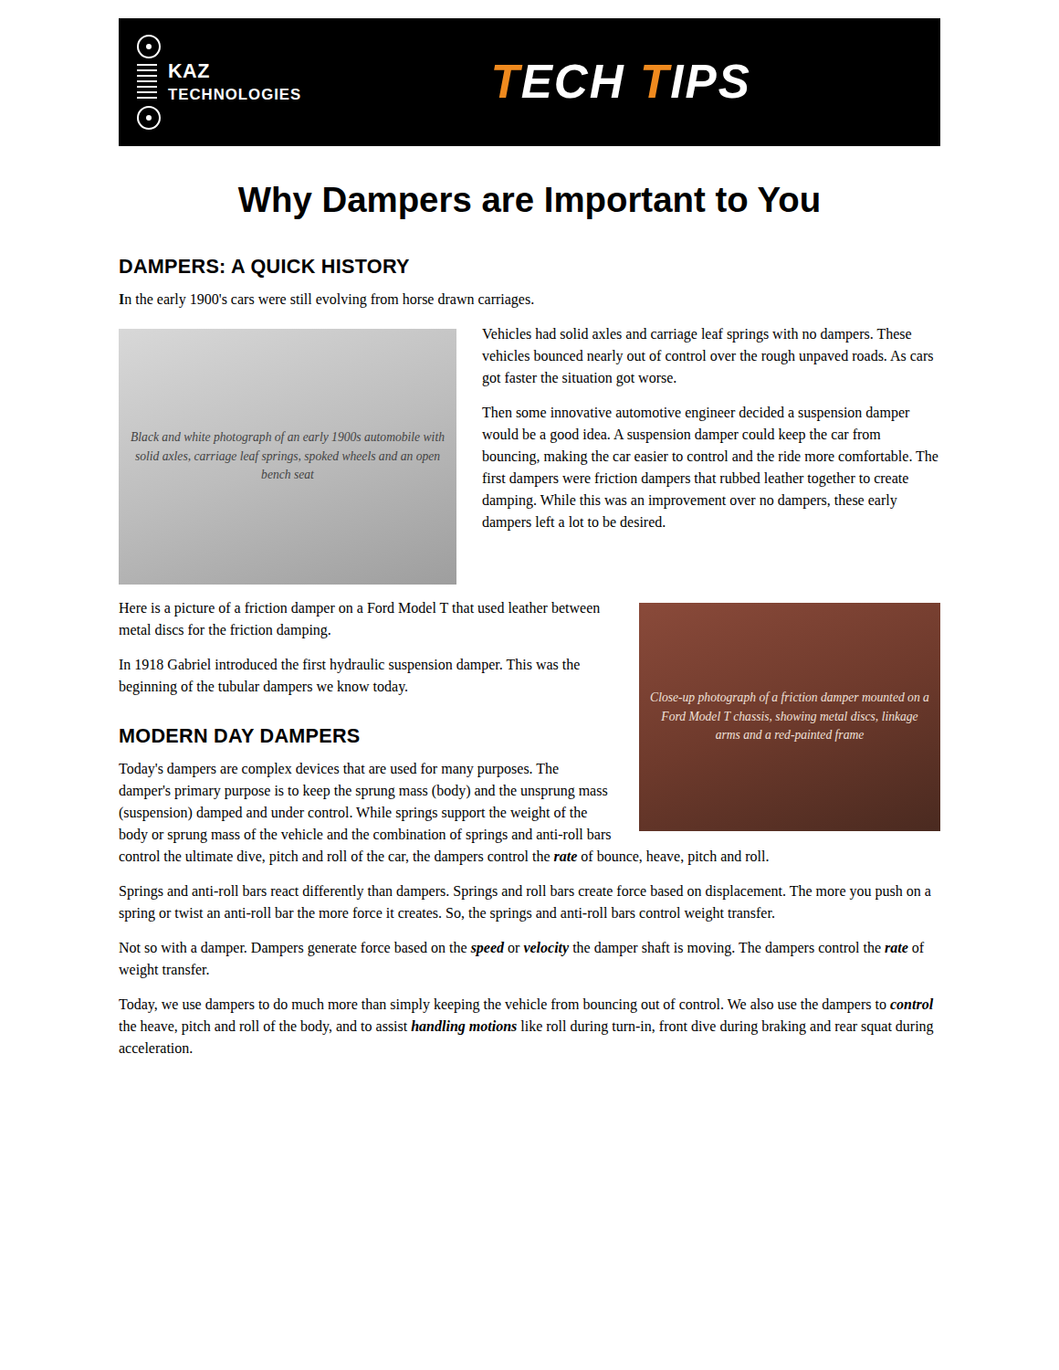KAZ
TECHNOLOGIES
TECH TIPS
Why Dampers are Important to You
DAMPERS: A QUICK HISTORY
In the early 1900's cars were still evolving from horse drawn carriages.
Black and white photograph of an early 1900s automobile with solid axles, carriage leaf springs, spoked wheels and an open bench seat
Vehicles had solid axles and carriage leaf springs with no dampers. These vehicles bounced nearly out of control over the rough unpaved roads. As cars got faster the situation got worse.
Then some innovative automotive engineer decided a suspension damper would be a good idea. A suspension damper could keep the car from bouncing, making the car easier to control and the ride more comfortable. The first dampers were friction dampers that rubbed leather together to create damping. While this was an improvement over no dampers, these early dampers left a lot to be desired.
Close-up photograph of a friction damper mounted on a Ford Model T chassis, showing metal discs, linkage arms and a red-painted frame
Here is a picture of a friction damper on a Ford Model T that used leather between metal discs for the friction damping.
In 1918 Gabriel introduced the first hydraulic suspension damper. This was the beginning of the tubular dampers we know today.
MODERN DAY DAMPERS
Today's dampers are complex devices that are used for many purposes. The damper's primary purpose is to keep the sprung mass (body) and the unsprung mass (suspension) damped and under control. While springs support the weight of the body or sprung mass of the vehicle and the combination of springs and anti-roll bars control the ultimate dive, pitch and roll of the car, the dampers control the rate of bounce, heave, pitch and roll.
Springs and anti-roll bars react differently than dampers. Springs and roll bars create force based on displacement. The more you push on a spring or twist an anti-roll bar the more force it creates. So, the springs and anti-roll bars control weight transfer.
Not so with a damper. Dampers generate force based on the speed or velocity the damper shaft is moving. The dampers control the rate of weight transfer.
Today, we use dampers to do much more than simply keeping the vehicle from bouncing out of control. We also use the dampers to control the heave, pitch and roll of the body, and to assist handling motions like roll during turn-in, front dive during braking and rear squat during acceleration.